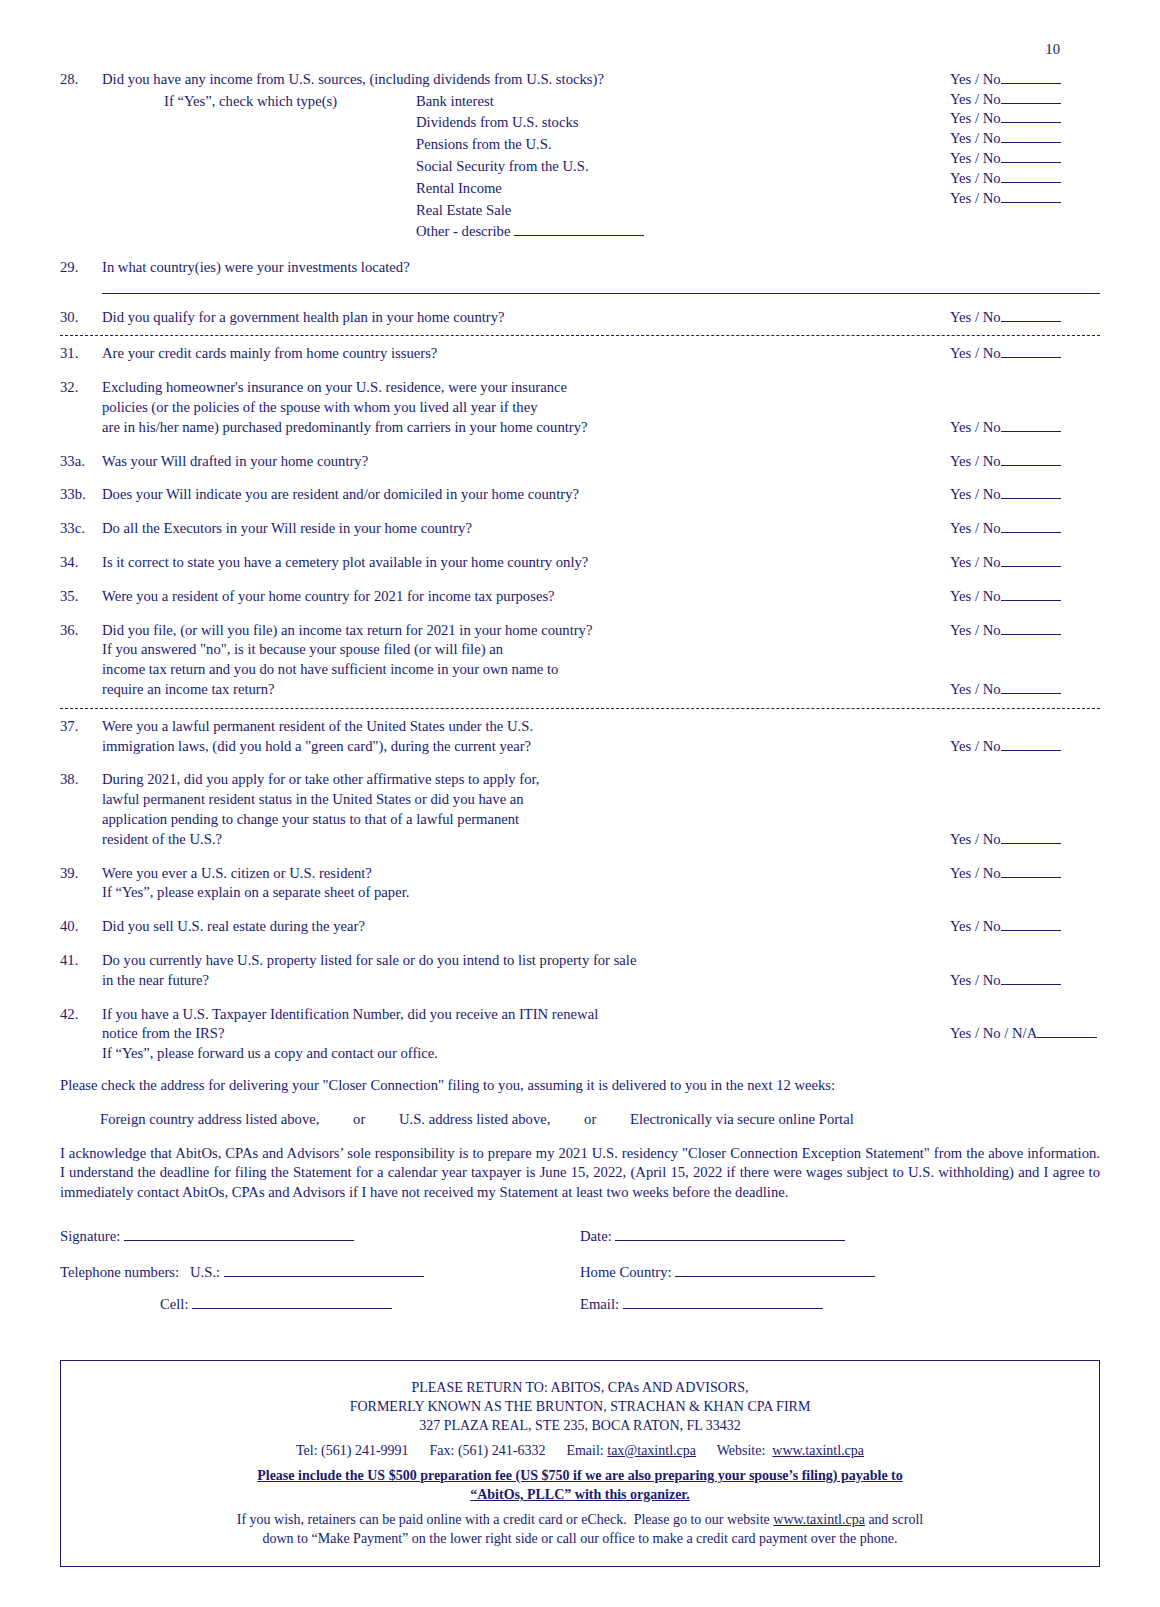10
| 28. | Did you have any income from U.S. sources, (including dividends from U.S. stocks)? | Yes / No |
| | / If “Yes”, check which type(s) / Bank interest / / / Dividends from U.S. stocks / / / Pensions from the U.S. / / / Social Security from the U.S. / / / Rental Income / / / Real Estate Sale / / / Other - describe / | Yes / No Yes / No Yes / No Yes / No Yes / No Yes / No |
| 29. | In what country(ies) were your investments located? |
| 30. | Did you qualify for a government health plan in your home country? | Yes / No |
| 31. | Are your credit cards mainly from home country issuers? | Yes / No |
| 32. | Excluding homeowner's insurance on your U.S. residence, were your insurance policies (or the policies of the spouse with whom you lived all year if they are in his/her name) purchased predominantly from carriers in your home country? | Yes / No |
| 33a. | Was your Will drafted in your home country? | Yes / No |
| 33b. | Does your Will indicate you are resident and/or domiciled in your home country? | Yes / No |
| 33c. | Do all the Executors in your Will reside in your home country? | Yes / No |
| 34. | Is it correct to state you have a cemetery plot available in your home country only? | Yes / No |
| 35. | Were you a resident of your home country for 2021 for income tax purposes? | Yes / No |
| 36. | Did you file, (or will you file) an income tax return for 2021 in your home country? | Yes / No |
| | If you answered "no", is it because your spouse filed (or will file) an income tax return and you do not have sufficient income in your own name to require an income tax return? | Yes / No |
| 37. | Were you a lawful permanent resident of the United States under the U.S. immigration laws, (did you hold a "green card"), during the current year? | Yes / No |
| 38. | During 2021, did you apply for or take other affirmative steps to apply for, lawful permanent resident status in the United States or did you have an application pending to change your status to that of a lawful permanent resident of the U.S.? | Yes / No |
| 39. | Were you ever a U.S. citizen or U.S. resident? | Yes / No |
| | If “Yes”, please explain on a separate sheet of paper. | |
| 40. | Did you sell U.S. real estate during the year? | Yes / No |
| 41. | Do you currently have U.S. property listed for sale or do you intend to list property for sale in the near future? | Yes / No |
| 42. | If you have a U.S. Taxpayer Identification Number, did you receive an ITIN renewal notice from the IRS? | Yes / No / N/A |
| | If “Yes”, please forward us a copy and contact our office. | |
Please check the address for delivering your "Closer Connection" filing to you, assuming it is delivered to you in the next 12 weeks:
Foreign country address listed above, or U.S. address listed above, or Electronically via secure online Portal
I acknowledge that AbitOs, CPAs and Advisors’ sole responsibility is to prepare my 2021 U.S. residency "Closer Connection Exception Statement" from the above information. I understand the deadline for filing the Statement for a calendar year taxpayer is June 15, 2022, (April 15, 2022 if there were wages subject to U.S. withholding) and I agree to immediately contact AbitOs, CPAs and Advisors if I have not received my Statement at least two weeks before the deadline.
| Signature: | Date: |
| Telephone numbers: U.S.: | Home Country: |
| Cell: | Email: |
PLEASE RETURN TO: ABITOS, CPAs AND ADVISORS,
FORMERLY KNOWN AS THE BRUNTON, STRACHAN & KHAN CPA FIRM
327 PLAZA REAL, STE 235, BOCA RATON, FL 33432
Tel: (561) 241-9991 Fax: (561) 241-6332 Email: tax@taxintl.cpa Website: www.taxintl.cpa
Please include the US $500 preparation fee (US $750 if we are also preparing your spouse’s filing) payable to
“AbitOs, PLLC” with this organizer.
If you wish, retainers can be paid online with a credit card or eCheck. Please go to our website www.taxintl.cpa and scroll
down to “Make Payment” on the lower right side or call our office to make a credit card payment over the phone.